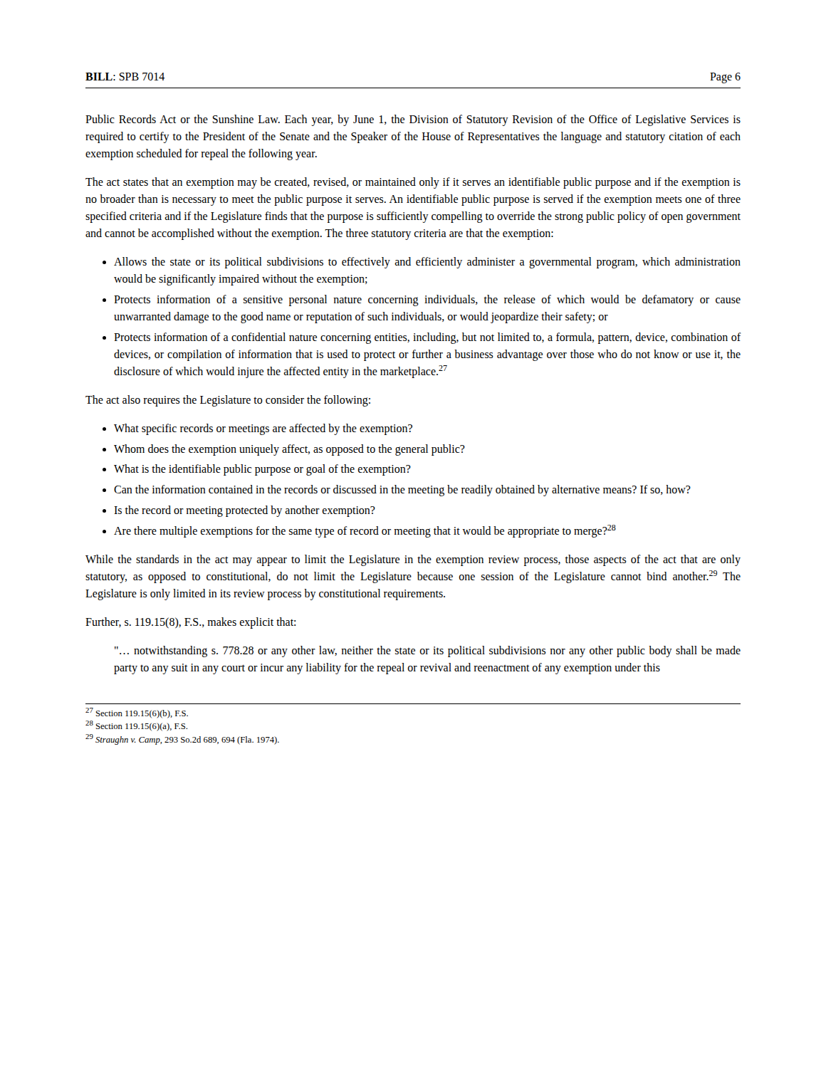BILL: SPB 7014
Page 6
Public Records Act or the Sunshine Law. Each year, by June 1, the Division of Statutory Revision of the Office of Legislative Services is required to certify to the President of the Senate and the Speaker of the House of Representatives the language and statutory citation of each exemption scheduled for repeal the following year.
The act states that an exemption may be created, revised, or maintained only if it serves an identifiable public purpose and if the exemption is no broader than is necessary to meet the public purpose it serves. An identifiable public purpose is served if the exemption meets one of three specified criteria and if the Legislature finds that the purpose is sufficiently compelling to override the strong public policy of open government and cannot be accomplished without the exemption. The three statutory criteria are that the exemption:
Allows the state or its political subdivisions to effectively and efficiently administer a governmental program, which administration would be significantly impaired without the exemption;
Protects information of a sensitive personal nature concerning individuals, the release of which would be defamatory or cause unwarranted damage to the good name or reputation of such individuals, or would jeopardize their safety; or
Protects information of a confidential nature concerning entities, including, but not limited to, a formula, pattern, device, combination of devices, or compilation of information that is used to protect or further a business advantage over those who do not know or use it, the disclosure of which would injure the affected entity in the marketplace.27
The act also requires the Legislature to consider the following:
What specific records or meetings are affected by the exemption?
Whom does the exemption uniquely affect, as opposed to the general public?
What is the identifiable public purpose or goal of the exemption?
Can the information contained in the records or discussed in the meeting be readily obtained by alternative means? If so, how?
Is the record or meeting protected by another exemption?
Are there multiple exemptions for the same type of record or meeting that it would be appropriate to merge?28
While the standards in the act may appear to limit the Legislature in the exemption review process, those aspects of the act that are only statutory, as opposed to constitutional, do not limit the Legislature because one session of the Legislature cannot bind another.29 The Legislature is only limited in its review process by constitutional requirements.
Further, s. 119.15(8), F.S., makes explicit that:
"… notwithstanding s. 778.28 or any other law, neither the state or its political subdivisions nor any other public body shall be made party to any suit in any court or incur any liability for the repeal or revival and reenactment of any exemption under this
27 Section 119.15(6)(b), F.S.
28 Section 119.15(6)(a), F.S.
29 Straughn v. Camp, 293 So.2d 689, 694 (Fla. 1974).